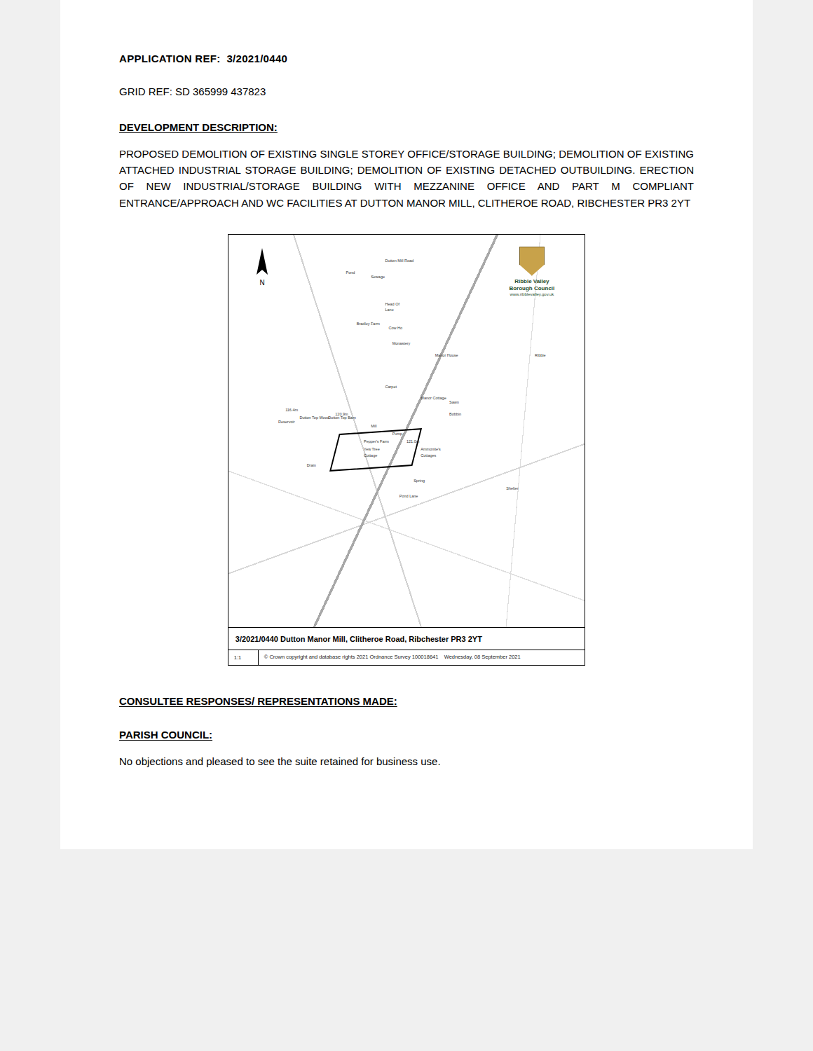APPLICATION REF: 3/2021/0440
GRID REF: SD 365999 437823
DEVELOPMENT DESCRIPTION:
Proposed demolition of existing single storey office/storage building; demolition of existing attached industrial storage building; demolition of existing detached outbuilding. Erection of new industrial/storage building with mezzanine office and part M compliant entrance/approach and WC facilities at Dutton Manor Mill, Clitheroe Road, Ribchester PR3 2YT
N
Ribble Valley
Borough Council
www.ribblevalley.gov.uk
Dutton Mill Road Pond Sewage Head Of
Lane Bradley Farm Cow Ho Monastery Manor House Carpet Manor Cottage Sawn Bobbin 116.4m 120.9m Dutton Top Wood Dutton Top Barn Reservoir Mill Pump Pepper's Farm Yew Tree
Cottage 121.0m Ammonite's
Cottages Drain Spring Pond Lane Shelter Ribble
3/2021/0440 Dutton Manor Mill, Clitheroe Road, Ribchester PR3 2YT
1:1
© Crown copyright and database rights 2021 Ordnance Survey 100018641 Wednesday, 08 September 2021
CONSULTEE RESPONSES/ REPRESENTATIONS MADE:
PARISH COUNCIL:
No objections and pleased to see the suite retained for business use.